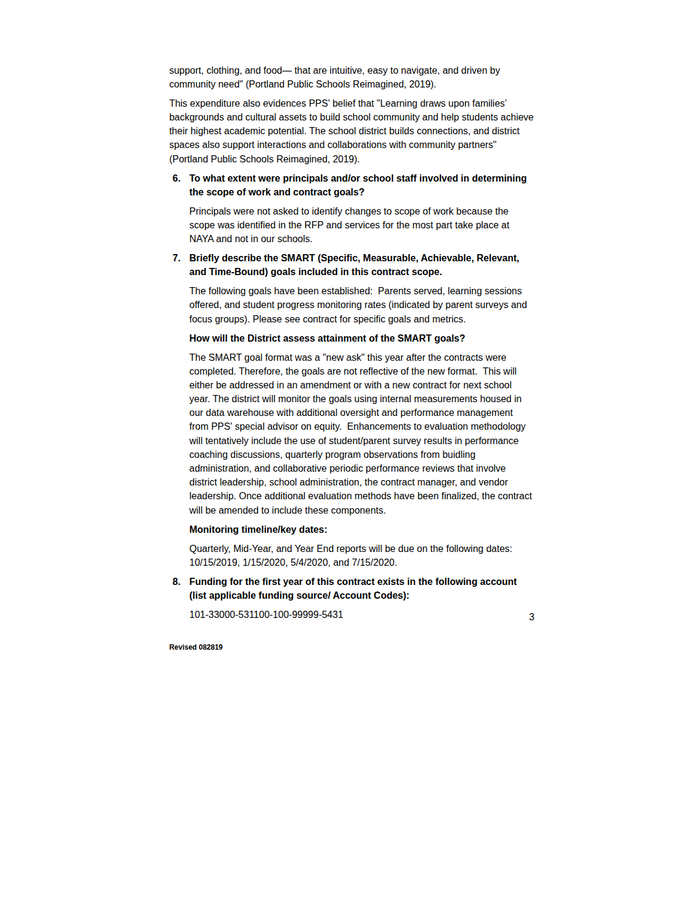support, clothing, and food— that are intuitive, easy to navigate, and driven by community need" (Portland Public Schools Reimagined, 2019).
This expenditure also evidences PPS' belief that "Learning draws upon families’ backgrounds and cultural assets to build school community and help students achieve their highest academic potential. The school district builds connections, and district spaces also support interactions and collaborations with community partners"(Portland Public Schools Reimagined, 2019).
6. To what extent were principals and/or school staff involved in determining the scope of work and contract goals? Principals were not asked to identify changes to scope of work because the scope was identified in the RFP and services for the most part take place at NAYA and not in our schools.
7. Briefly describe the SMART (Specific, Measurable, Achievable, Relevant, and Time-Bound) goals included in this contract scope. The following goals have been established: Parents served, learning sessions offered, and student progress monitoring rates (indicated by parent surveys and focus groups). Please see contract for specific goals and metrics. How will the District assess attainment of the SMART goals? The SMART goal format was a "new ask" this year after the contracts were completed. Therefore, the goals are not reflective of the new format. This will either be addressed in an amendment or with a new contract for next school year. The district will monitor the goals using internal measurements housed in our data warehouse with additional oversight and performance management from PPS' special advisor on equity. Enhancements to evaluation methodology will tentatively include the use of student/parent survey results in performance coaching discussions, quarterly program observations from buidling administration, and collaborative periodic performance reviews that involve district leadership, school administration, the contract manager, and vendor leadership. Once additional evaluation methods have been finalized, the contract will be amended to include these components. Monitoring timeline/key dates: Quarterly, Mid-Year, and Year End reports will be due on the following dates: 10/15/2019, 1/15/2020, 5/4/2020, and 7/15/2020.
8. Funding for the first year of this contract exists in the following account (list applicable funding source/ Account Codes): 101-33000-531100-100-99999-5431
3
Revised 082819